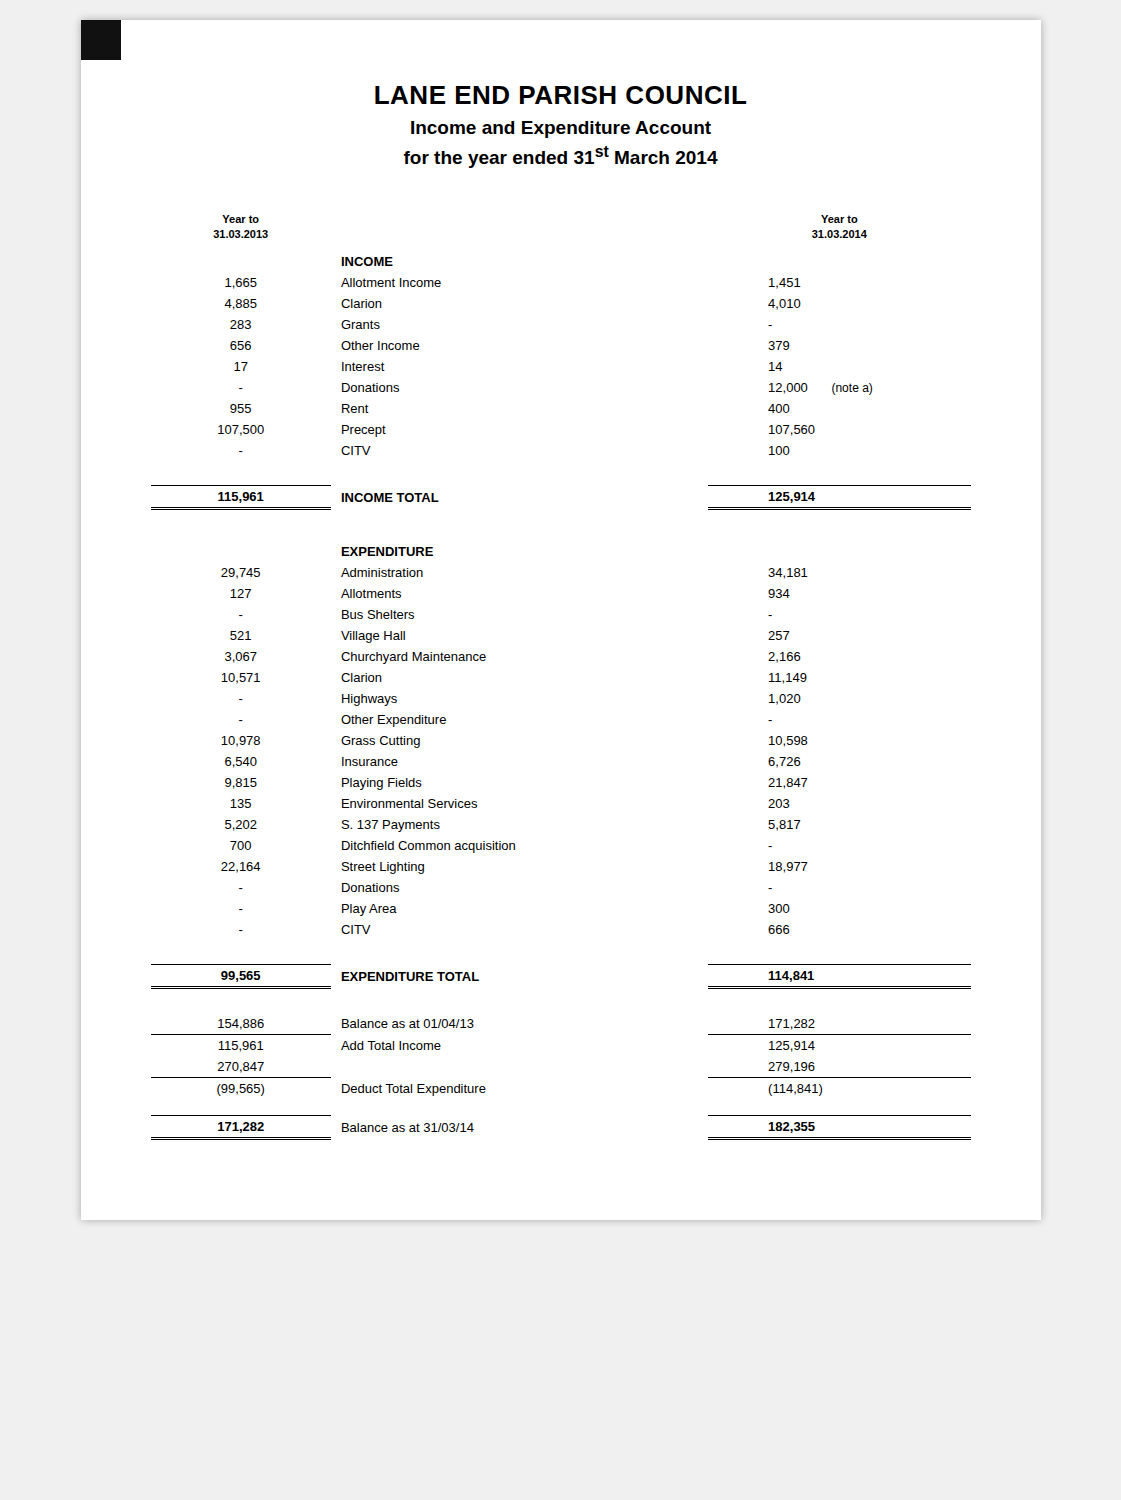LANE END PARISH COUNCIL
Income and Expenditure Account
for the year ended 31st March 2014
| Year to 31.03.2013 | | Year to 31.03.2014 |
| | INCOME | |
| 1,665 | Allotment Income | 1,451 |
| 4,885 | Clarion | 4,010 |
| 283 | Grants | - |
| 656 | Other Income | 379 |
| 17 | Interest | 14 |
| - | Donations | 12,000 (note a) |
| 955 | Rent | 400 |
| 107,500 | Precept | 107,560 |
| - | CITV | 100 |
| 115,961 | INCOME TOTAL | 125,914 |
| | EXPENDITURE | |
| 29,745 | Administration | 34,181 |
| 127 | Allotments | 934 |
| - | Bus Shelters | - |
| 521 | Village Hall | 257 |
| 3,067 | Churchyard Maintenance | 2,166 |
| 10,571 | Clarion | 11,149 |
| - | Highways | 1,020 |
| - | Other Expenditure | - |
| 10,978 | Grass Cutting | 10,598 |
| 6,540 | Insurance | 6,726 |
| 9,815 | Playing Fields | 21,847 |
| 135 | Environmental Services | 203 |
| 5,202 | S. 137 Payments | 5,817 |
| 700 | Ditchfield Common acquisition | - |
| 22,164 | Street Lighting | 18,977 |
| - | Donations | - |
| - | Play Area | 300 |
| - | CITV | 666 |
| 99,565 | EXPENDITURE TOTAL | 114,841 |
| 154,886 | Balance as at 01/04/13 | 171,282 |
| 115,961 | Add Total Income | 125,914 |
| 270,847 | | 279,196 |
| (99,565) | Deduct Total Expenditure | (114,841) |
| 171,282 | Balance as at 31/03/14 | 182,355 |